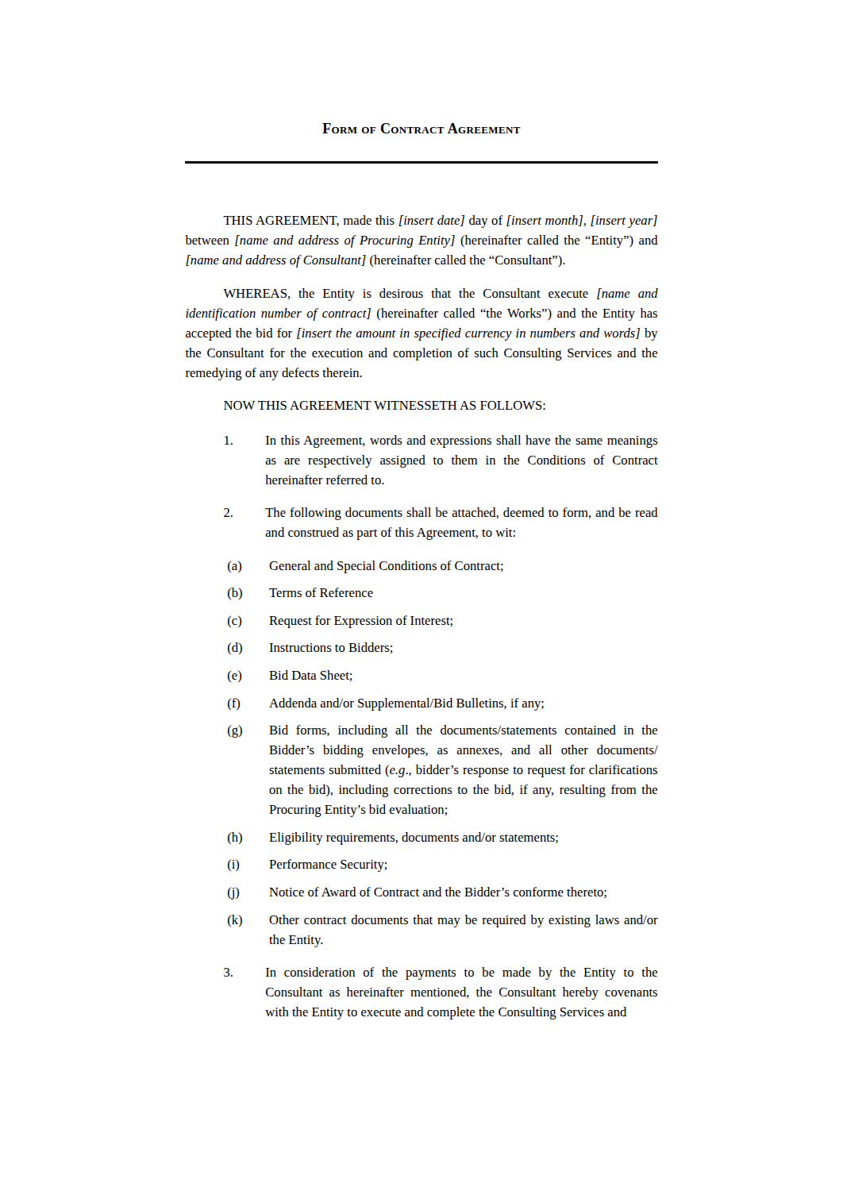Form of Contract Agreement
THIS AGREEMENT, made this [insert date] day of [insert month], [insert year] between [name and address of Procuring Entity] (hereinafter called the “Entity”) and [name and address of Consultant] (hereinafter called the “Consultant”).
WHEREAS, the Entity is desirous that the Consultant execute [name and identification number of contract] (hereinafter called “the Works”) and the Entity has accepted the bid for [insert the amount in specified currency in numbers and words] by the Consultant for the execution and completion of such Consulting Services and the remedying of any defects therein.
NOW THIS AGREEMENT WITNESSETH AS FOLLOWS:
1.
In this Agreement, words and expressions shall have the same meanings as are respectively assigned to them in the Conditions of Contract hereinafter referred to.
2.
The following documents shall be attached, deemed to form, and be read and construed as part of this Agreement, to wit:
(a)
General and Special Conditions of Contract;
(b)
Terms of Reference
(c)
Request for Expression of Interest;
(d)
Instructions to Bidders;
(e)
Bid Data Sheet;
(f)
Addenda and/or Supplemental/Bid Bulletins, if any;
(g)
Bid forms, including all the documents/statements contained in the Bidder’s bidding envelopes, as annexes, and all other documents/ statements submitted (e.g., bidder’s response to request for clarifications on the bid), including corrections to the bid, if any, resulting from the Procuring Entity’s bid evaluation;
(h)
Eligibility requirements, documents and/or statements;
(i)
Performance Security;
(j)
Notice of Award of Contract and the Bidder’s conforme thereto;
(k)
Other contract documents that may be required by existing laws and/or the Entity.
3.
In consideration of the payments to be made by the Entity to the Consultant as hereinafter mentioned, the Consultant hereby covenants with the Entity to execute and complete the Consulting Services and